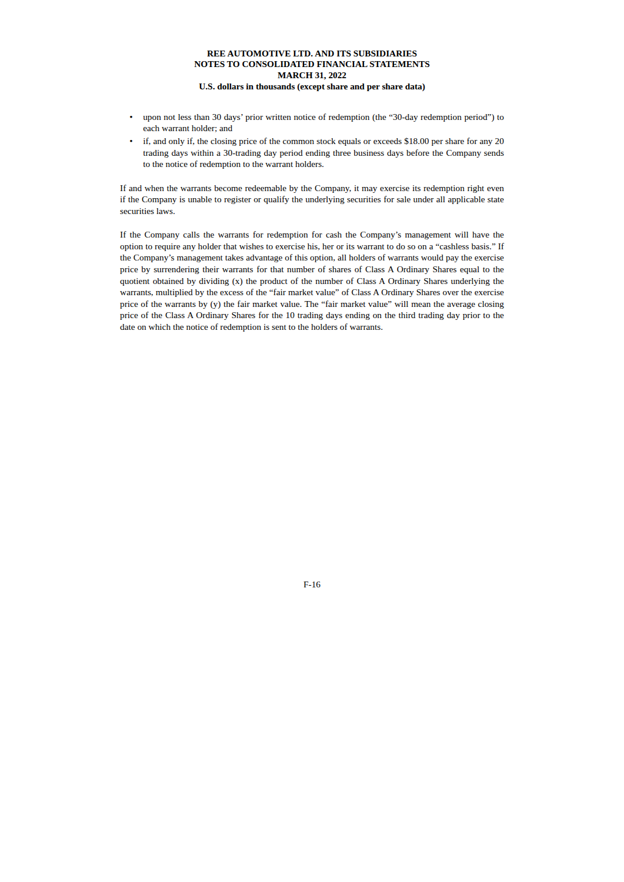REE AUTOMOTIVE LTD. AND ITS SUBSIDIARIES
NOTES TO CONSOLIDATED FINANCIAL STATEMENTS
MARCH 31, 2022
U.S. dollars in thousands (except share and per share data)
upon not less than 30 days’ prior written notice of redemption (the “30-day redemption period”) to each warrant holder; and
if, and only if, the closing price of the common stock equals or exceeds $18.00 per share for any 20 trading days within a 30-trading day period ending three business days before the Company sends to the notice of redemption to the warrant holders.
If and when the warrants become redeemable by the Company, it may exercise its redemption right even if the Company is unable to register or qualify the underlying securities for sale under all applicable state securities laws.
If the Company calls the warrants for redemption for cash the Company’s management will have the option to require any holder that wishes to exercise his, her or its warrant to do so on a “cashless basis.” If the Company’s management takes advantage of this option, all holders of warrants would pay the exercise price by surrendering their warrants for that number of shares of Class A Ordinary Shares equal to the quotient obtained by dividing (x) the product of the number of Class A Ordinary Shares underlying the warrants, multiplied by the excess of the “fair market value” of Class A Ordinary Shares over the exercise price of the warrants by (y) the fair market value. The “fair market value” will mean the average closing price of the Class A Ordinary Shares for the 10 trading days ending on the third trading day prior to the date on which the notice of redemption is sent to the holders of warrants.
F-16